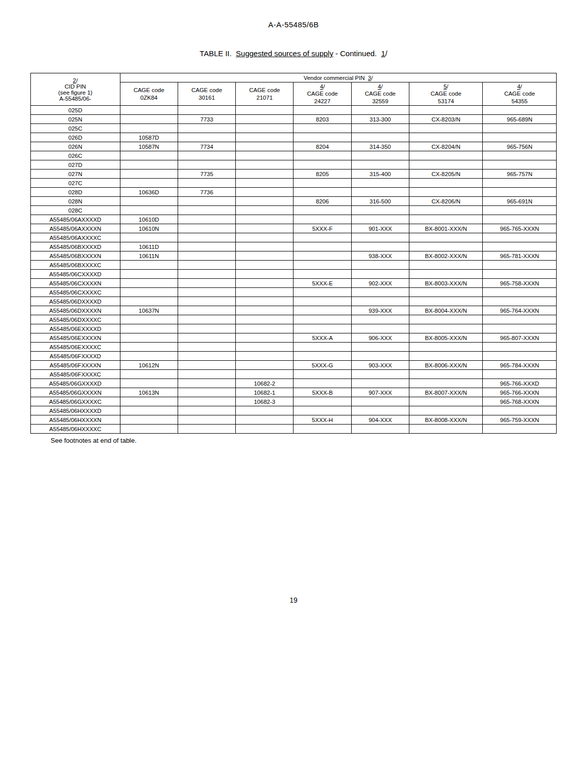A-A-55485/6B
TABLE II. Suggested sources of supply - Continued. 1/
| 2 / CID PIN (see figure 1) A-55485/06- | Vendor commercial PIN 3 / |
| --- | --- |
| CAGE code 0ZK84 | CAGE code 30161 | CAGE code 21071 | 4 / CAGE code 24227 | 4 / CAGE code 32559 | 5 / CAGE code 53174 | 4 / CAGE code 54355 |
| 025D | | | | | | | |
| 025N | | 7733 | | 8203 | 313-300 | CX-8203/N | 965-689N |
| 025C | | | | | | | |
| 026D | 10587D | | | | | | |
| 026N | 10587N | 7734 | | 8204 | 314-350 | CX-8204/N | 965-756N |
| 026C | | | | | | | |
| 027D | | | | | | | |
| 027N | | 7735 | | 8205 | 315-400 | CX-8205/N | 965-757N |
| 027C | | | | | | | |
| 028D | 10636D | 7736 | | | | | |
| 028N | | | | 8206 | 316-500 | CX-8206/N | 965-691N |
| 028C | | | | | | | |
| A55485/06AXXXXD | 10610D | | | | | | |
| A55485/06AXXXXN | 10610N | | | 5XXX-F | 901-XXX | BX-8001-XXX/N | 965-765-XXXN |
| A55485/06AXXXXC | | | | | | | |
| A55485/06BXXXXD | 10611D | | | | | | |
| A55485/06BXXXXN | 10611N | | | | 938-XXX | BX-8002-XXX/N | 965-781-XXXN |
| A55485/06BXXXXC | | | | | | | |
| A55485/06CXXXXD | | | | | | | |
| A55485/06CXXXXN | | | | 5XXX-E | 902-XXX | BX-8003-XXX/N | 965-758-XXXN |
| A55485/06CXXXXC | | | | | | | |
| A55485/06DXXXXD | | | | | | | |
| A55485/06DXXXXN | 10637N | | | | 939-XXX | BX-8004-XXX/N | 965-764-XXXN |
| A55485/06DXXXXC | | | | | | | |
| A55485/06EXXXXD | | | | | | | |
| A55485/06EXXXXN | | | | 5XXX-A | 906-XXX | BX-8005-XXX/N | 965-807-XXXN |
| A55485/06EXXXXC | | | | | | | |
| A55485/06FXXXXD | | | | | | | |
| A55485/06FXXXXN | 10612N | | | 5XXX-G | 903-XXX | BX-8006-XXX/N | 965-784-XXXN |
| A55485/06FXXXXC | | | | | | | |
| A55485/06GXXXXD | | | 10682-2 | | | | 965-766-XXXD |
| A55485/06GXXXXN | 10613N | | 10682-1 | 5XXX-B | 907-XXX | BX-8007-XXX/N | 965-766-XXXN |
| A55485/06GXXXXC | | | 10682-3 | | | | 965-768-XXXN |
| A55485/06HXXXXD | | | | | | | |
| A55485/06HXXXXN | | | | 5XXX-H | 904-XXX | BX-8008-XXX/N | 965-759-XXXN |
| A55485/06HXXXXC | | | | | | | |
See footnotes at end of table.
19